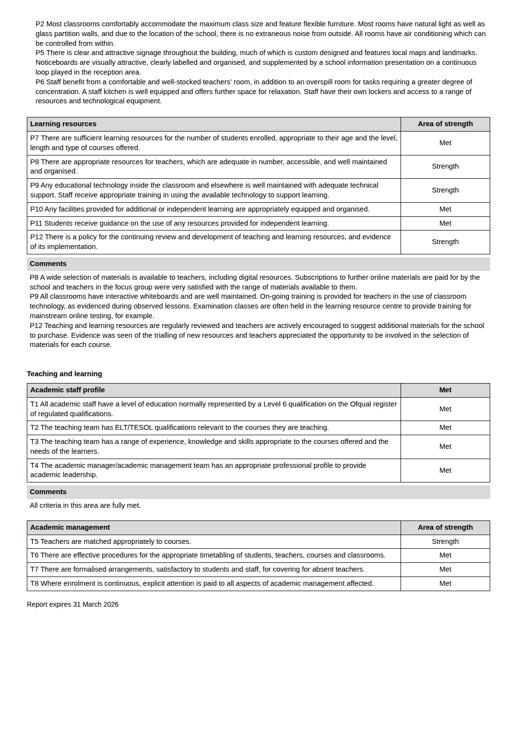P2 Most classrooms comfortably accommodate the maximum class size and feature flexible furniture. Most rooms have natural light as well as glass partition walls, and due to the location of the school, there is no extraneous noise from outside. All rooms have air conditioning which can be controlled from within.
P5 There is clear and attractive signage throughout the building, much of which is custom designed and features local maps and landmarks. Noticeboards are visually attractive, clearly labelled and organised, and supplemented by a school information presentation on a continuous loop played in the reception area.
P6 Staff benefit from a comfortable and well-stocked teachers’ room, in addition to an overspill room for tasks requiring a greater degree of concentration. A staff kitchen is well equipped and offers further space for relaxation. Staff have their own lockers and access to a range of resources and technological equipment.
| Learning resources | Area of strength |
| P7 There are sufficient learning resources for the number of students enrolled, appropriate to their age and the level, length and type of courses offered. | Met |
| P8 There are appropriate resources for teachers, which are adequate in number, accessible, and well maintained and organised. | Strength |
| P9 Any educational technology inside the classroom and elsewhere is well maintained with adequate technical support. Staff receive appropriate training in using the available technology to support learning. | Strength |
| P10 Any facilities provided for additional or independent learning are appropriately equipped and organised. | Met |
| P11 Students receive guidance on the use of any resources provided for independent learning. | Met |
| P12 There is a policy for the continuing review and development of teaching and learning resources, and evidence of its implementation. | Strength |
| Comments |
| P8 A wide selection of materials is available to teachers, including digital resources. Subscriptions to further online materials are paid for by the school and teachers in the focus group were very satisfied with the range of materials available to them. P9 All classrooms have interactive whiteboards and are well maintained. On-going training is provided for teachers in the use of classroom technology, as evidenced during observed lessons. Examination classes are often held in the learning resource centre to provide training for mainstream online testing, for example. P12 Teaching and learning resources are regularly reviewed and teachers are actively encouraged to suggest additional materials for the school to purchase. Evidence was seen of the trialling of new resources and teachers appreciated the opportunity to be involved in the selection of materials for each course. |
Teaching and learning
| Academic staff profile | Met |
| T1 All academic staff have a level of education normally represented by a Level 6 qualification on the Ofqual register of regulated qualifications. | Met |
| T2 The teaching team has ELT/TESOL qualifications relevant to the courses they are teaching. | Met |
| T3 The teaching team has a range of experience, knowledge and skills appropriate to the courses offered and the needs of the learners. | Met |
| T4 The academic manager/academic management team has an appropriate professional profile to provide academic leadership. | Met |
| Comments |
| All criteria in this area are fully met. |
| Academic management | Area of strength |
| T5 Teachers are matched appropriately to courses. | Strength |
| T6 There are effective procedures for the appropriate timetabling of students, teachers, courses and classrooms. | Met |
| T7 There are formalised arrangements, satisfactory to students and staff, for covering for absent teachers. | Met |
| T8 Where enrolment is continuous, explicit attention is paid to all aspects of academic management affected. | Met |
Report expires 31 March 2026